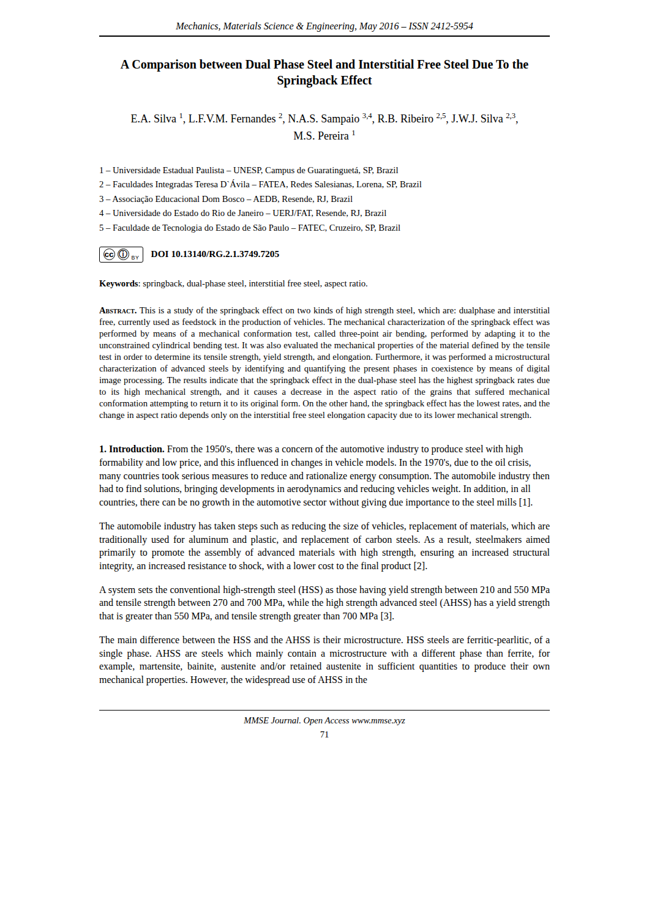Mechanics, Materials Science & Engineering, May 2016 – ISSN 2412-5954
A Comparison between Dual Phase Steel and Interstitial Free Steel Due To the Springback Effect
E.A. Silva 1, L.F.V.M. Fernandes 2, N.A.S. Sampaio 3,4, R.B. Ribeiro 2,5, J.W.J. Silva 2,3,
M.S. Pereira 1
1 – Universidade Estadual Paulista – UNESP, Campus de Guaratinguetá, SP, Brazil
2 – Faculdades Integradas Teresa D`Ávila – FATEA, Redes Salesianas, Lorena, SP, Brazil
3 – Associação Educacional Dom Bosco – AEDB, Resende, RJ, Brazil
4 – Universidade do Estado do Rio de Janeiro – UERJ/FAT, Resende, RJ, Brazil
5 – Faculdade de Tecnologia do Estado de São Paulo – FATEC, Cruzeiro, SP, Brazil
cc ⓘ BY DOI 10.13140/RG.2.1.3749.7205
Keywords: springback, dual-phase steel, interstitial free steel, aspect ratio.
Abstract. This is a study of the springback effect on two kinds of high strength steel, which are: dualphase and interstitial free, currently used as feedstock in the production of vehicles. The mechanical characterization of the springback effect was performed by means of a mechanical conformation test, called three-point air bending, performed by adapting it to the unconstrained cylindrical bending test. It was also evaluated the mechanical properties of the material defined by the tensile test in order to determine its tensile strength, yield strength, and elongation. Furthermore, it was performed a microstructural characterization of advanced steels by identifying and quantifying the present phases in coexistence by means of digital image processing. The results indicate that the springback effect in the dual-phase steel has the highest springback rates due to its high mechanical strength, and it causes a decrease in the aspect ratio of the grains that suffered mechanical conformation attempting to return it to its original form. On the other hand, the springback effect has the lowest rates, and the change in aspect ratio depends only on the interstitial free steel elongation capacity due to its lower mechanical strength.
1. Introduction.
From the 1950's, there was a concern of the automotive industry to produce steel with high formability and low price, and this influenced in changes in vehicle models. In the 1970's, due to the oil crisis, many countries took serious measures to reduce and rationalize energy consumption. The automobile industry then had to find solutions, bringing developments in aerodynamics and reducing vehicles weight. In addition, in all countries, there can be no growth in the automotive sector without giving due importance to the steel mills [1].
The automobile industry has taken steps such as reducing the size of vehicles, replacement of materials, which are traditionally used for aluminum and plastic, and replacement of carbon steels. As a result, steelmakers aimed primarily to promote the assembly of advanced materials with high strength, ensuring an increased structural integrity, an increased resistance to shock, with a lower cost to the final product [2].
A system sets the conventional high-strength steel (HSS) as those having yield strength between 210 and 550 MPa and tensile strength between 270 and 700 MPa, while the high strength advanced steel (AHSS) has a yield strength that is greater than 550 MPa, and tensile strength greater than 700 MPa [3].
The main difference between the HSS and the AHSS is their microstructure. HSS steels are ferritic-pearlitic, of a single phase. AHSS are steels which mainly contain a microstructure with a different phase than ferrite, for example, martensite, bainite, austenite and/or retained austenite in sufficient quantities to produce their own mechanical properties. However, the widespread use of AHSS in the
MMSE Journal. Open Access www.mmse.xyz
71